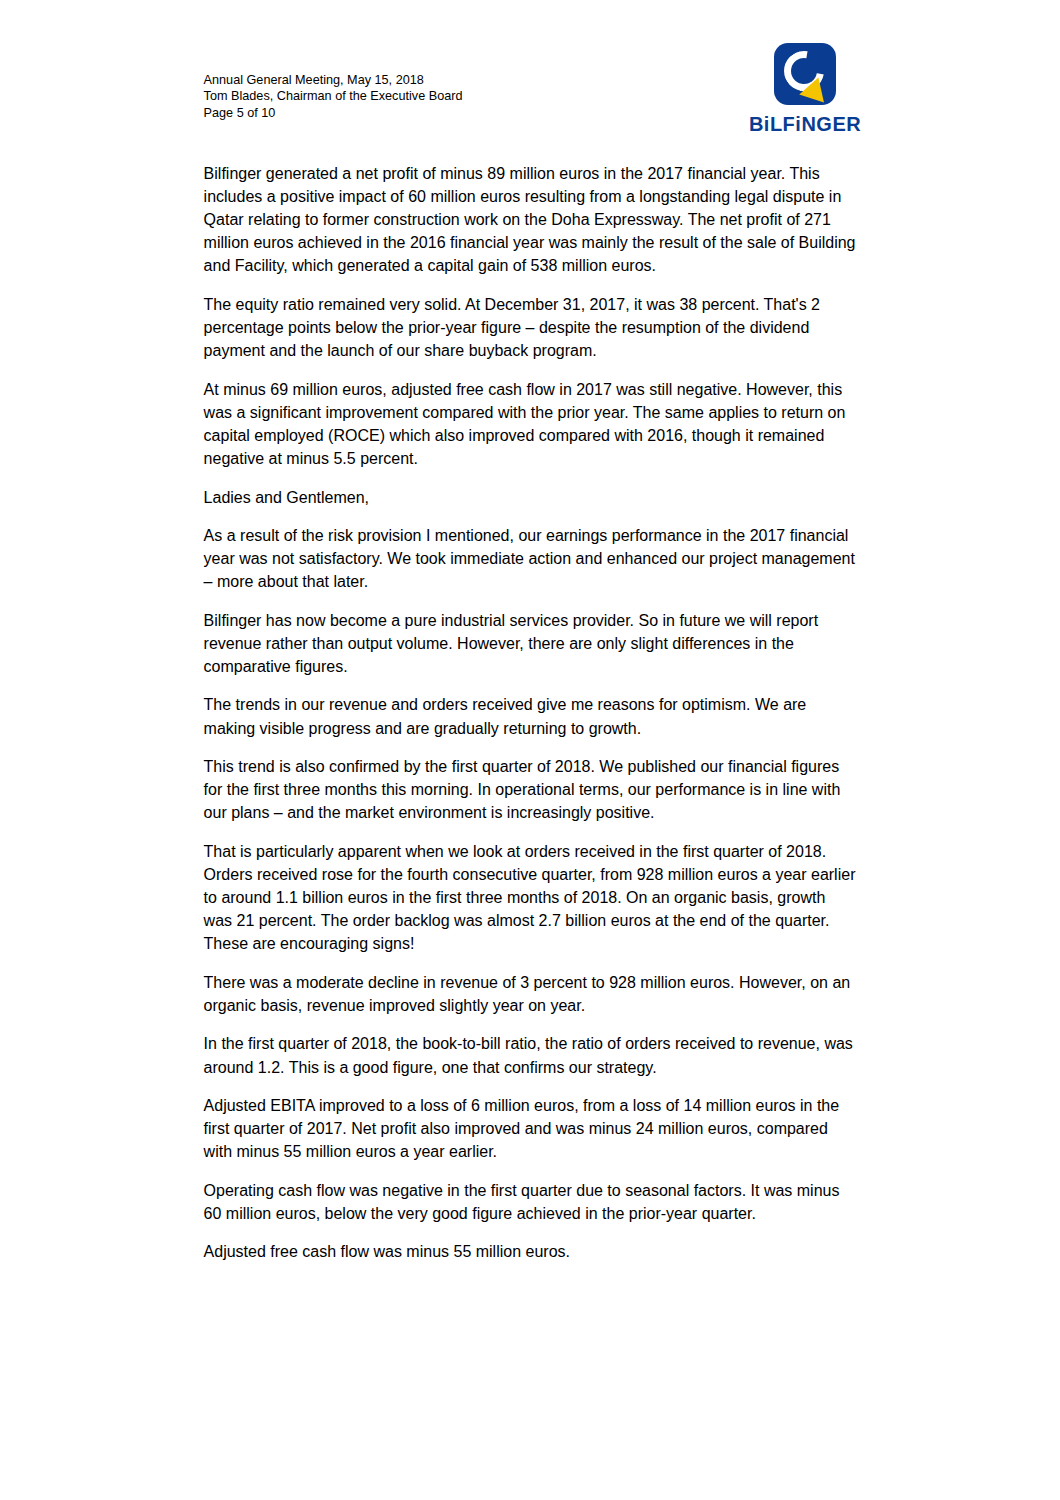Bi LFi NGER
Annual General Meeting, May 15, 2018
Tom Blades, Chairman of the Executive Board
Page 5 of 10
Bilfinger generated a net profit of minus 89 million euros in the 2017 financial year. This includes a positive impact of 60 million euros resulting from a longstanding legal dispute in Qatar relating to former construction work on the Doha Expressway. The net profit of 271 million euros achieved in the 2016 financial year was mainly the result of the sale of Building and Facility, which generated a capital gain of 538 million euros.
The equity ratio remained very solid. At December 31, 2017, it was 38 percent. That's 2 percentage points below the prior-year figure – despite the resumption of the dividend payment and the launch of our share buyback program.
At minus 69 million euros, adjusted free cash flow in 2017 was still negative. However, this was a significant improvement compared with the prior year. The same applies to return on capital employed (ROCE) which also improved compared with 2016, though it remained negative at minus 5.5 percent.
Ladies and Gentlemen,
As a result of the risk provision I mentioned, our earnings performance in the 2017 financial year was not satisfactory. We took immediate action and enhanced our project management – more about that later.
Bilfinger has now become a pure industrial services provider. So in future we will report revenue rather than output volume. However, there are only slight differences in the comparative figures.
The trends in our revenue and orders received give me reasons for optimism. We are making visible progress and are gradually returning to growth.
This trend is also confirmed by the first quarter of 2018. We published our financial figures for the first three months this morning. In operational terms, our performance is in line with our plans – and the market environment is increasingly positive.
That is particularly apparent when we look at orders received in the first quarter of 2018. Orders received rose for the fourth consecutive quarter, from 928 million euros a year earlier to around 1.1 billion euros in the first three months of 2018. On an organic basis, growth was 21 percent. The order backlog was almost 2.7 billion euros at the end of the quarter. These are encouraging signs!
There was a moderate decline in revenue of 3 percent to 928 million euros. However, on an organic basis, revenue improved slightly year on year.
In the first quarter of 2018, the book-to-bill ratio, the ratio of orders received to revenue, was around 1.2. This is a good figure, one that confirms our strategy.
Adjusted EBITA improved to a loss of 6 million euros, from a loss of 14 million euros in the first quarter of 2017. Net profit also improved and was minus 24 million euros, compared with minus 55 million euros a year earlier.
Operating cash flow was negative in the first quarter due to seasonal factors. It was minus 60 million euros, below the very good figure achieved in the prior-year quarter.
Adjusted free cash flow was minus 55 million euros.